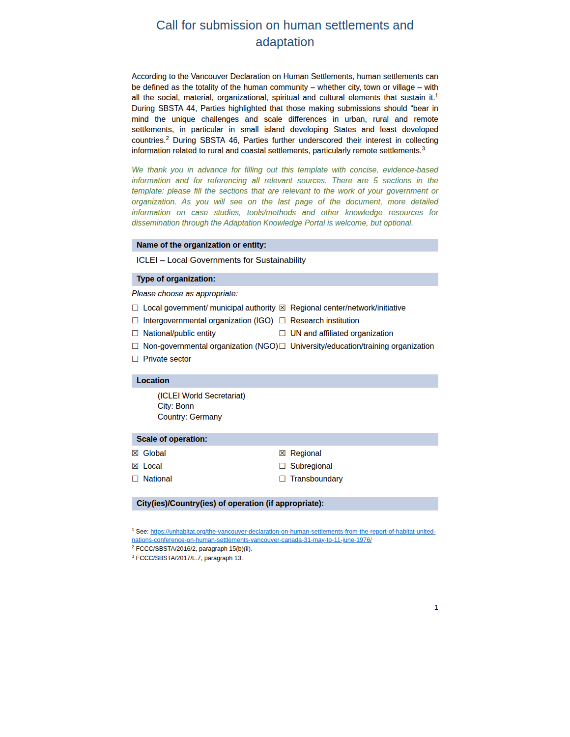Call for submission on human settlements and adaptation
According to the Vancouver Declaration on Human Settlements, human settlements can be defined as the totality of the human community – whether city, town or village – with all the social, material, organizational, spiritual and cultural elements that sustain it.1 During SBSTA 44, Parties highlighted that those making submissions should “bear in mind the unique challenges and scale differences in urban, rural and remote settlements, in particular in small island developing States and least developed countries.2 During SBSTA 46, Parties further underscored their interest in collecting information related to rural and coastal settlements, particularly remote settlements.3
We thank you in advance for filling out this template with concise, evidence-based information and for referencing all relevant sources. There are 5 sections in the template: please fill the sections that are relevant to the work of your government or organization. As you will see on the last page of the document, more detailed information on case studies, tools/methods and other knowledge resources for dissemination through the Adaptation Knowledge Portal is welcome, but optional.
Name of the organization or entity:
ICLEI – Local Governments for Sustainability
Type of organization:
Please choose as appropriate:
| ☐ Local government/ municipal authority ☐ Intergovernmental organization (IGO) ☐ National/public entity ☐ Non-governmental organization (NGO) ☐ Private sector | ☒ Regional center/network/initiative ☐ Research institution ☐ UN and affiliated organization ☐ University/education/training organization |
Location
(ICLEI World Secretariat)
City: Bonn
Country: Germany
Scale of operation:
| ☒ Global ☒ Local ☐ National | ☒ Regional ☐ Subregional ☐ Transboundary |
City(ies)/Country(ies) of operation (if appropriate):
1 See: https://unhabitat.org/the-vancouver-declaration-on-human-settlements-from-the-report-of-habitat-united-nations-conference-on-human-settlements-vancouver-canada-31-may-to-11-june-1976/
2 FCCC/SBSTA/2016/2, paragraph 15(b)(ii).
3 FCCC/SBSTA/2017/L.7, paragraph 13.
1